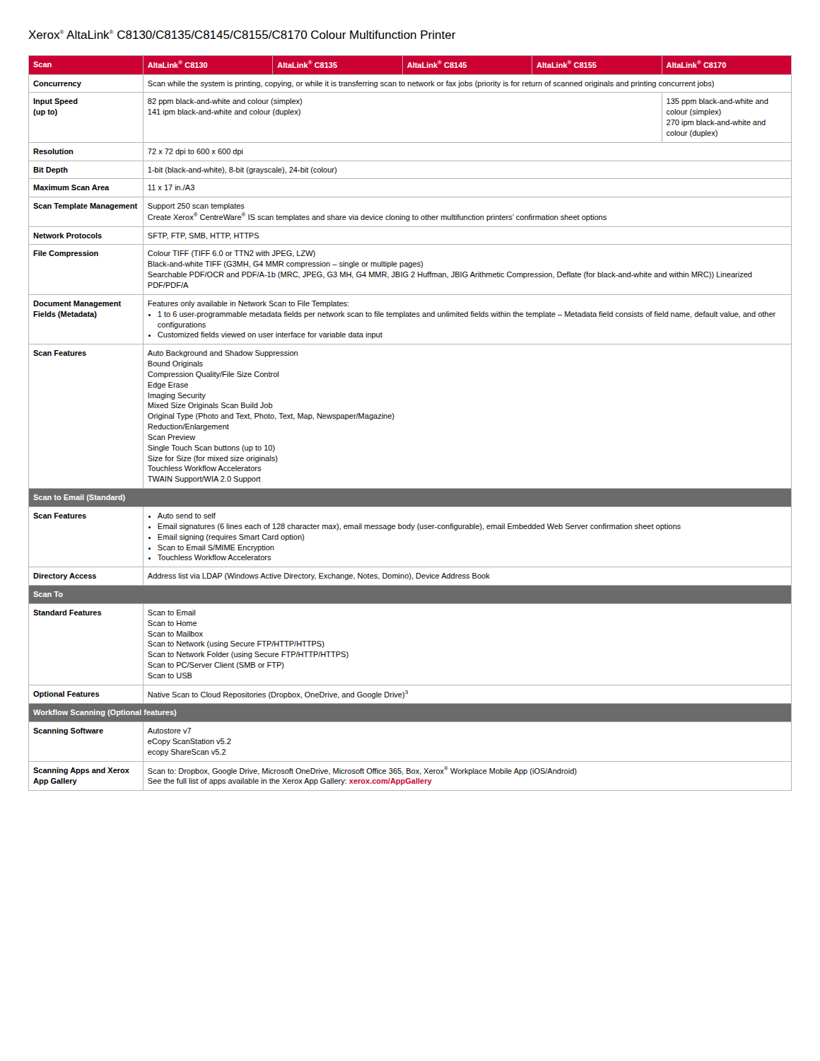Xerox® AltaLink® C8130/C8135/C8145/C8155/C8170 Colour Multifunction Printer
| Scan | AltaLink ® C8130 | AltaLink ® C8135 | AltaLink ® C8145 | AltaLink ® C8155 | AltaLink ® C8170 |
| --- | --- | --- | --- | --- | --- |
| Concurrency | Scan while the system is printing, copying, or while it is transferring scan to network or fax jobs (priority is for return of scanned originals and printing concurrent jobs) |
| Input Speed (up to) | 82 ppm black-and-white and colour (simplex) 141 ipm black-and-white and colour (duplex) | 135 ppm black-and-white and colour (simplex) 270 ipm black-and-white and colour (duplex) |
| Resolution | 72 x 72 dpi to 600 x 600 dpi |
| Bit Depth | 1-bit (black-and-white), 8-bit (grayscale), 24-bit (colour) |
| Maximum Scan Area | 11 x 17 in./A3 |
| Scan Template Management | Support 250 scan templates Create Xerox ® CentreWare ® IS scan templates and share via device cloning to other multifunction printers’ confirmation sheet options |
| Network Protocols | SFTP, FTP, SMB, HTTP, HTTPS |
| File Compression | Colour TIFF (TIFF 6.0 or TTN2 with JPEG, LZW) Black-and-white TIFF (G3MH, G4 MMR compression – single or multiple pages) Searchable PDF/OCR and PDF/A-1b (MRC, JPEG, G3 MH, G4 MMR, JBIG 2 Huffman, JBIG Arithmetic Compression, Deflate (for black-and-white and within MRC)) Linearized PDF/PDF/A |
| Document Management Fields (Metadata) | Features only available in Network Scan to File Templates: 1 to 6 user-programmable metadata fields per network scan to file templates and unlimited fields within the template – Metadata field consists of field name, default value, and other configurations Customized fields viewed on user interface for variable data input |
| Scan Features | Auto Background and Shadow Suppression Bound Originals Compression Quality/File Size Control Edge Erase Imaging Security Mixed Size Originals Scan Build Job Original Type (Photo and Text, Photo, Text, Map, Newspaper/Magazine) Reduction/Enlargement Scan Preview Single Touch Scan buttons (up to 10) Size for Size (for mixed size originals) Touchless Workflow Accelerators TWAIN Support/WIA 2.0 Support |
| Scan to Email (Standard) |
| Scan Features | Auto send to self Email signatures (6 lines each of 128 character max), email message body (user-configurable), email Embedded Web Server confirmation sheet options Email signing (requires Smart Card option) Scan to Email S/MIME Encryption Touchless Workflow Accelerators |
| Directory Access | Address list via LDAP (Windows Active Directory, Exchange, Notes, Domino), Device Address Book |
| Scan To |
| Standard Features | Scan to Email Scan to Home Scan to Mailbox Scan to Network (using Secure FTP/HTTP/HTTPS) Scan to Network Folder (using Secure FTP/HTTP/HTTPS) Scan to PC/Server Client (SMB or FTP) Scan to USB |
| Optional Features | Native Scan to Cloud Repositories (Dropbox, OneDrive, and Google Drive) 3 |
| Workflow Scanning (Optional features) |
| Scanning Software | Autostore v7 eCopy ScanStation v5.2 ecopy ShareScan v5.2 |
| Scanning Apps and Xerox App Gallery | Scan to: Dropbox, Google Drive, Microsoft OneDrive, Microsoft Office 365, Box, Xerox ® Workplace Mobile App (iOS/Android) See the full list of apps available in the Xerox App Gallery: xerox.com/AppGallery |